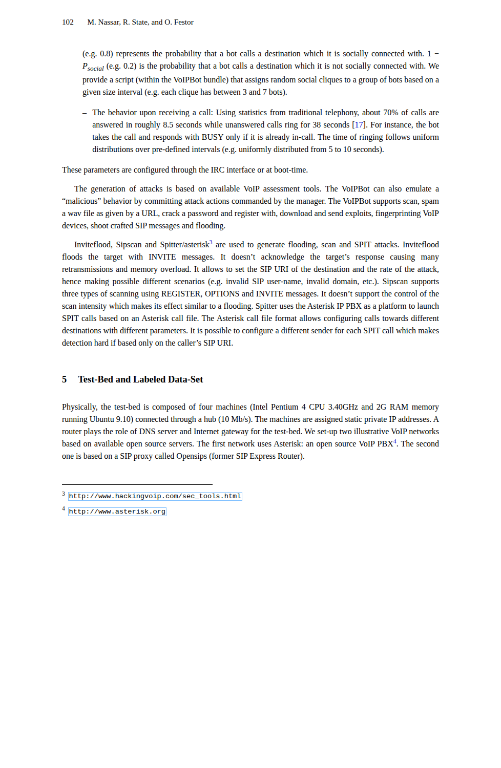102 M. Nassar, R. State, and O. Festor
(e.g. 0.8) represents the probability that a bot calls a destination which it is socially connected with. 1 − Psocial (e.g. 0.2) is the probability that a bot calls a destination which it is not socially connected with. We provide a script (within the VoIPBot bundle) that assigns random social cliques to a group of bots based on a given size interval (e.g. each clique has between 3 and 7 bots).
The behavior upon receiving a call: Using statistics from traditional telephony, about 70% of calls are answered in roughly 8.5 seconds while unanswered calls ring for 38 seconds [17]. For instance, the bot takes the call and responds with BUSY only if it is already in-call. The time of ringing follows uniform distributions over pre-defined intervals (e.g. uniformly distributed from 5 to 10 seconds).
These parameters are configured through the IRC interface or at boot-time.
The generation of attacks is based on available VoIP assessment tools. The VoIPBot can also emulate a “malicious” behavior by committing attack actions commanded by the manager. The VoIPBot supports scan, spam a wav file as given by a URL, crack a password and register with, download and send exploits, fingerprinting VoIP devices, shoot crafted SIP messages and flooding.
Inviteflood, Sipscan and Spitter/asterisk3 are used to generate flooding, scan and SPIT attacks. Inviteflood floods the target with INVITE messages. It doesn’t acknowledge the target’s response causing many retransmissions and memory overload. It allows to set the SIP URI of the destination and the rate of the attack, hence making possible different scenarios (e.g. invalid SIP user-name, invalid domain, etc.). Sipscan supports three types of scanning using REGISTER, OPTIONS and INVITE messages. It doesn’t support the control of the scan intensity which makes its effect similar to a flooding. Spitter uses the Asterisk IP PBX as a platform to launch SPIT calls based on an Asterisk call file. The Asterisk call file format allows configuring calls towards different destinations with different parameters. It is possible to configure a different sender for each SPIT call which makes detection hard if based only on the caller’s SIP URI.
5 Test-Bed and Labeled Data-Set
Physically, the test-bed is composed of four machines (Intel Pentium 4 CPU 3.40GHz and 2G RAM memory running Ubuntu 9.10) connected through a hub (10 Mb/s). The machines are assigned static private IP addresses. A router plays the role of DNS server and Internet gateway for the test-bed. We set-up two illustrative VoIP networks based on available open source servers. The first network uses Asterisk: an open source VoIP PBX4. The second one is based on a SIP proxy called Opensips (former SIP Express Router).
3 http://www.hackingvoip.com/sec_tools.html
4 http://www.asterisk.org